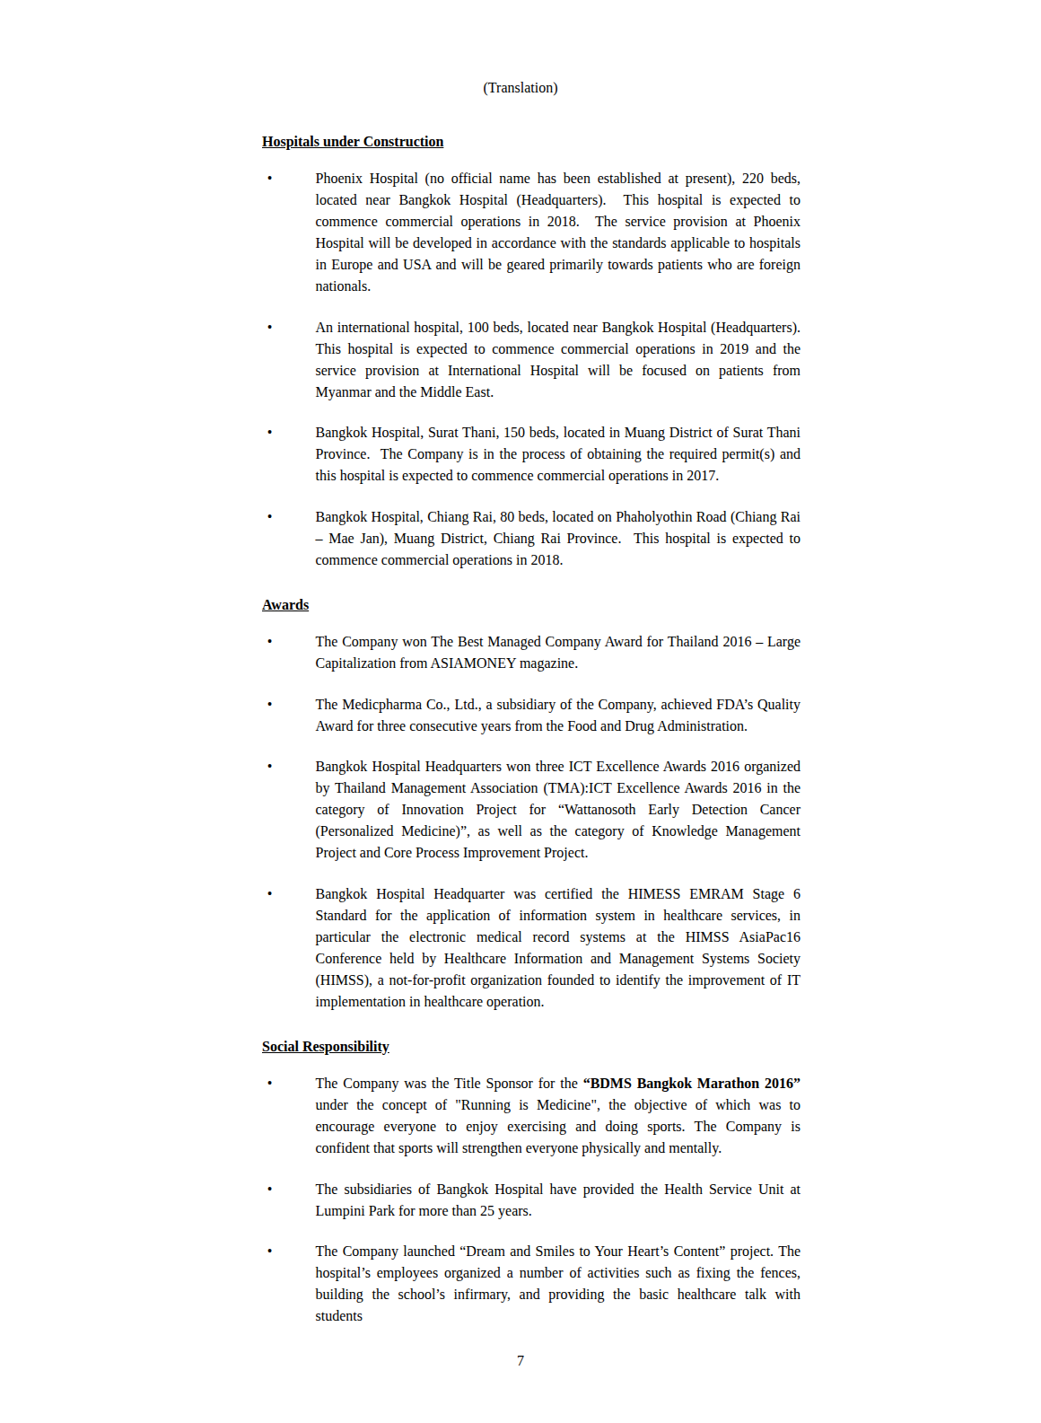(Translation)
Hospitals under Construction
Phoenix Hospital (no official name has been established at present), 220 beds, located near Bangkok Hospital (Headquarters). This hospital is expected to commence commercial operations in 2018. The service provision at Phoenix Hospital will be developed in accordance with the standards applicable to hospitals in Europe and USA and will be geared primarily towards patients who are foreign nationals.
An international hospital, 100 beds, located near Bangkok Hospital (Headquarters). This hospital is expected to commence commercial operations in 2019 and the service provision at International Hospital will be focused on patients from Myanmar and the Middle East.
Bangkok Hospital, Surat Thani, 150 beds, located in Muang District of Surat Thani Province. The Company is in the process of obtaining the required permit(s) and this hospital is expected to commence commercial operations in 2017.
Bangkok Hospital, Chiang Rai, 80 beds, located on Phaholyothin Road (Chiang Rai – Mae Jan), Muang District, Chiang Rai Province. This hospital is expected to commence commercial operations in 2018.
Awards
The Company won The Best Managed Company Award for Thailand 2016 – Large Capitalization from ASIAMONEY magazine.
The Medicpharma Co., Ltd., a subsidiary of the Company, achieved FDA’s Quality Award for three consecutive years from the Food and Drug Administration.
Bangkok Hospital Headquarters won three ICT Excellence Awards 2016 organized by Thailand Management Association (TMA):ICT Excellence Awards 2016 in the category of Innovation Project for “Wattanosoth Early Detection Cancer (Personalized Medicine)”, as well as the category of Knowledge Management Project and Core Process Improvement Project.
Bangkok Hospital Headquarter was certified the HIMESS EMRAM Stage 6 Standard for the application of information system in healthcare services, in particular the electronic medical record systems at the HIMSS AsiaPac16 Conference held by Healthcare Information and Management Systems Society (HIMSS), a not-for-profit organization founded to identify the improvement of IT implementation in healthcare operation.
Social Responsibility
The Company was the Title Sponsor for the “BDMS Bangkok Marathon 2016” under the concept of "Running is Medicine", the objective of which was to encourage everyone to enjoy exercising and doing sports. The Company is confident that sports will strengthen everyone physically and mentally.
The subsidiaries of Bangkok Hospital have provided the Health Service Unit at Lumpini Park for more than 25 years.
The Company launched “Dream and Smiles to Your Heart’s Content” project. The hospital’s employees organized a number of activities such as fixing the fences, building the school’s infirmary, and providing the basic healthcare talk with students
7